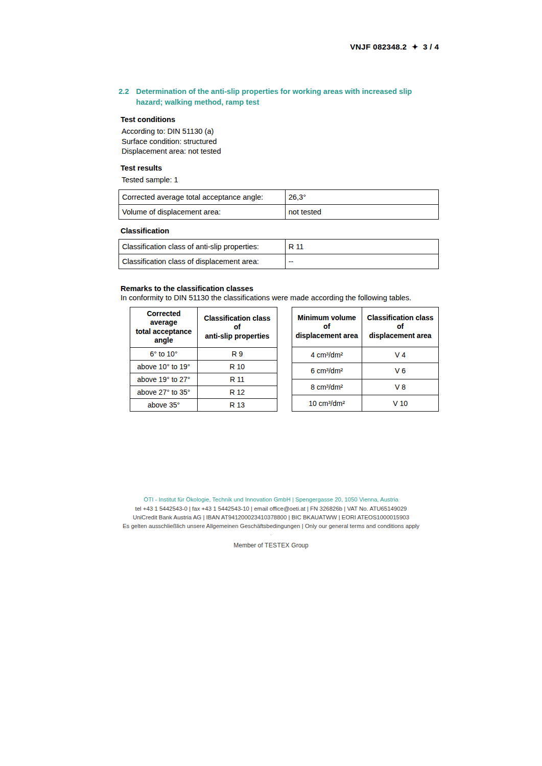VNJF 082348.2 ✦ 3 / 4
2.2 Determination of the anti-slip properties for working areas with increased slip hazard; walking method, ramp test
Test conditions
According to: DIN 51130 (a)
Surface condition: structured
Displacement area: not tested
Test results
Tested sample: 1
| Corrected average total acceptance angle: | 26,3° |
| Volume of displacement area: | not tested |
Classification
| Classification class of anti-slip properties: | R 11 |
| Classification class of displacement area: | -- |
Remarks to the classification classes
In conformity to DIN 51130 the classifications were made according the following tables.
| Corrected average total acceptance angle | Classification class of anti-slip properties |
| --- | --- |
| 6° to 10° | R 9 |
| above 10° to 19° | R 10 |
| above 19° to 27° | R 11 |
| above 27° to 35° | R 12 |
| above 35° | R 13 |
| Minimum volume of displacement area | Classification class of displacement area |
| --- | --- |
| 4 cm³/dm² | V 4 |
| 6 cm³/dm² | V 6 |
| 8 cm³/dm² | V 8 |
| 10 cm³/dm² | V 10 |
ÖTI - Institut für Ökologie, Technik und Innovation GmbH | Spengergasse 20, 1050 Vienna, Austria
tel +43 1 5442543-0 | fax +43 1 5442543-10 | email office@oeti.at | FN 326826b | VAT No. ATU65149029
UniCredit Bank Austria AG | IBAN AT941200023410378800 | BIC BKAUATWW | EORI ATEOS1000015903
Es gelten ausschließlich unsere Allgemeinen Geschäftsbedingungen | Only our general terms and conditions apply
.
Member of TESTEX Group